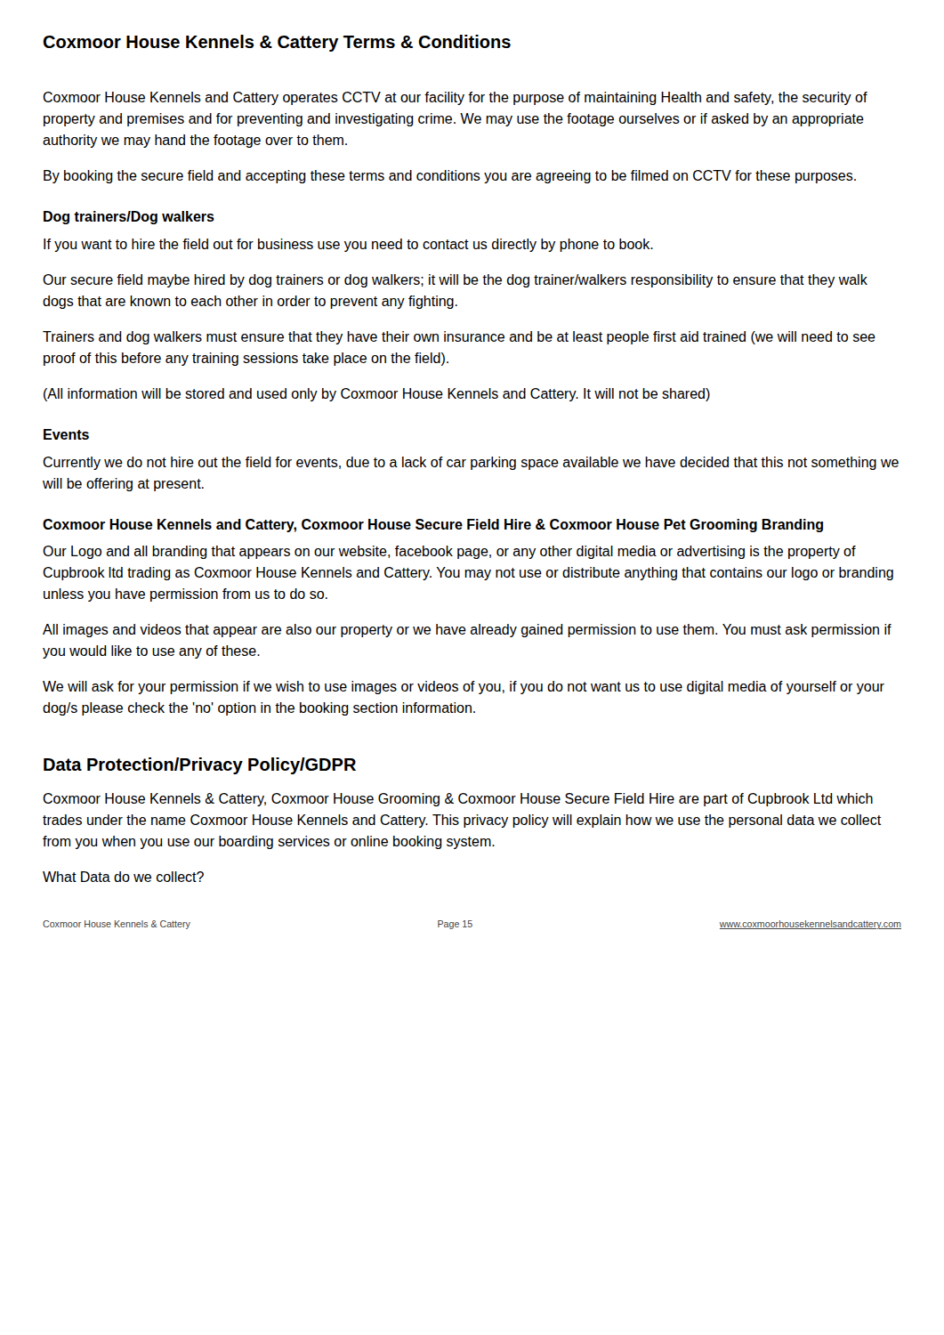Coxmoor House Kennels & Cattery Terms & Conditions
Coxmoor House Kennels and Cattery operates CCTV at our facility for the purpose of maintaining Health and safety, the security of property and premises and for preventing and investigating crime. We may use the footage ourselves or if asked by an appropriate authority we may hand the footage over to them.
By booking the secure field and accepting these terms and conditions you are agreeing to be filmed on CCTV for these purposes.
Dog trainers/Dog walkers
If you want to hire the field out for business use you need to contact us directly by phone to book.
Our secure field maybe hired by dog trainers or dog walkers; it will be the dog trainer/walkers responsibility to ensure that they walk dogs that are known to each other in order to prevent any fighting.
Trainers and dog walkers must ensure that they have their own insurance and be at least people first aid trained (we will need to see proof of this before any training sessions take place on the field).
(All information will be stored and used only by Coxmoor House Kennels and Cattery. It will not be shared)
Events
Currently we do not hire out the field for events, due to a lack of car parking space available we have decided that this not something we will be offering at present.
Coxmoor House Kennels and Cattery, Coxmoor House Secure Field Hire & Coxmoor House Pet Grooming Branding
Our Logo and all branding that appears on our website, facebook page, or any other digital media or advertising is the property of Cupbrook ltd trading as Coxmoor House Kennels and Cattery. You may not use or distribute anything that contains our logo or branding unless you have permission from us to do so.
All images and videos that appear are also our property or we have already gained permission to use them. You must ask permission if you would like to use any of these.
We will ask for your permission if we wish to use images or videos of you, if you do not want us to use digital media of yourself or your dog/s please check the 'no' option in the booking section information.
Data Protection/Privacy Policy/GDPR
Coxmoor House Kennels & Cattery, Coxmoor House Grooming & Coxmoor House Secure Field Hire are part of Cupbrook Ltd which trades under the name Coxmoor House Kennels and Cattery. This privacy policy will explain how we use the personal data we collect from you when you use our boarding services or online booking system.
What Data do we collect?
Coxmoor House Kennels & Cattery Page 15 www.coxmoorhousekennelsandcattery.com